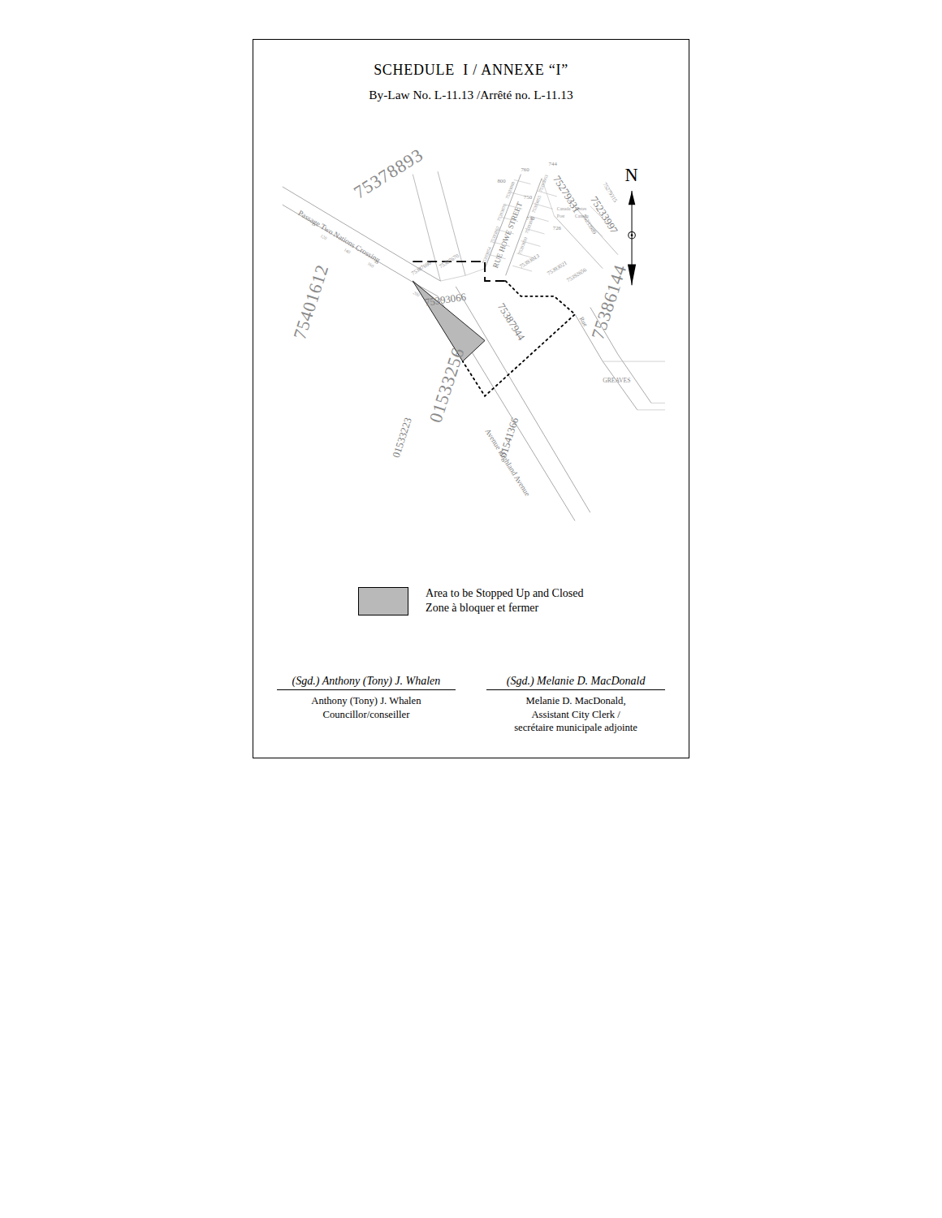SCHEDULE I / ANNEXE “I”
By-Law No. L-11.13 /Arrêté no. L-11.13
Passage Two Nations Crossing 120 140 160 200 Avenue Highland Avenue RUE HOWE STREET 75393054 75393062 75393070 75393088 75393039 75393047 75393055 75393063 800 760 744 750 730 726 Canada Post Postes Canada 75279331 75233997 75279315 75233989 75378893 75401612 75393066 75387944 75386144 01533256 01541366 01533223 75387696 75387670 75393013 75393021 75392656 Rue GREAVES N
Area to be Stopped Up and Closed
Zone à bloquer et fermer
(Sgd.) Anthony (Tony) J. Whalen
Anthony (Tony) J. Whalen
Councillor/conseiller
(Sgd.) Melanie D. MacDonald
Melanie D. MacDonald,
Assistant City Clerk /
secrétaire municipale adjointe